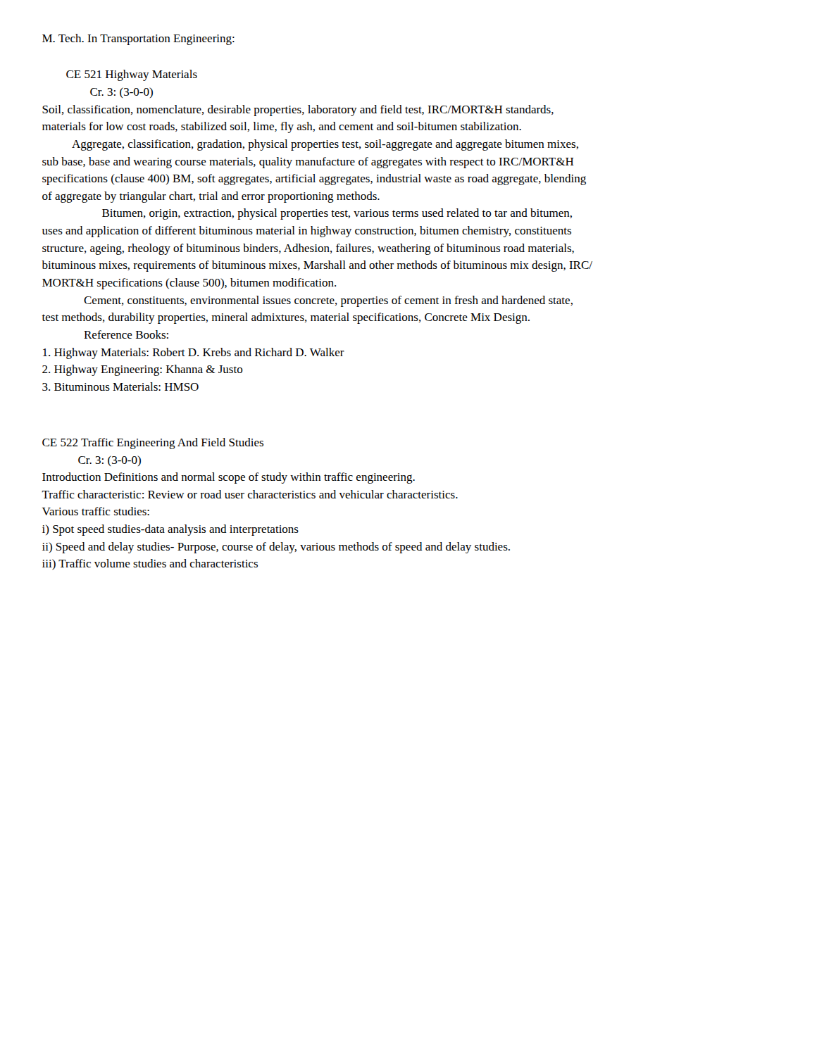M. Tech. In Transportation Engineering:
CE 521 Highway Materials
Cr. 3: (3-0-0)
Soil, classification, nomenclature, desirable properties, laboratory and field test, IRC/MORT&H standards, materials for low cost roads, stabilized soil, lime, fly ash, and cement and soil-bitumen stabilization.
Aggregate, classification, gradation, physical properties test, soil-aggregate and aggregate bitumen mixes, sub base, base and wearing course materials, quality manufacture of aggregates with respect to IRC/MORT&H specifications (clause 400) BM, soft aggregates, artificial aggregates, industrial waste as road aggregate, blending of aggregate by triangular chart, trial and error proportioning methods.
Bitumen, origin, extraction, physical properties test, various terms used related to tar and bitumen, uses and application of different bituminous material in highway construction, bitumen chemistry, constituents structure, ageing, rheology of bituminous binders, Adhesion, failures, weathering of bituminous road materials, bituminous mixes, requirements of bituminous mixes, Marshall and other methods of bituminous mix design, IRC/ MORT&H specifications (clause 500), bitumen modification.
Cement, constituents, environmental issues concrete, properties of cement in fresh and hardened state, test methods, durability properties, mineral admixtures, material specifications, Concrete Mix Design.
Reference Books:
1. Highway Materials: Robert D. Krebs and Richard D. Walker
2. Highway Engineering: Khanna & Justo
3. Bituminous Materials: HMSO
CE 522 Traffic Engineering And Field Studies
Cr. 3: (3-0-0)
Introduction Definitions and normal scope of study within traffic engineering.
Traffic characteristic: Review or road user characteristics and vehicular characteristics.
Various traffic studies:
i) Spot speed studies-data analysis and interpretations
ii) Speed and delay studies- Purpose, course of delay, various methods of speed and delay studies.
iii) Traffic volume studies and characteristics